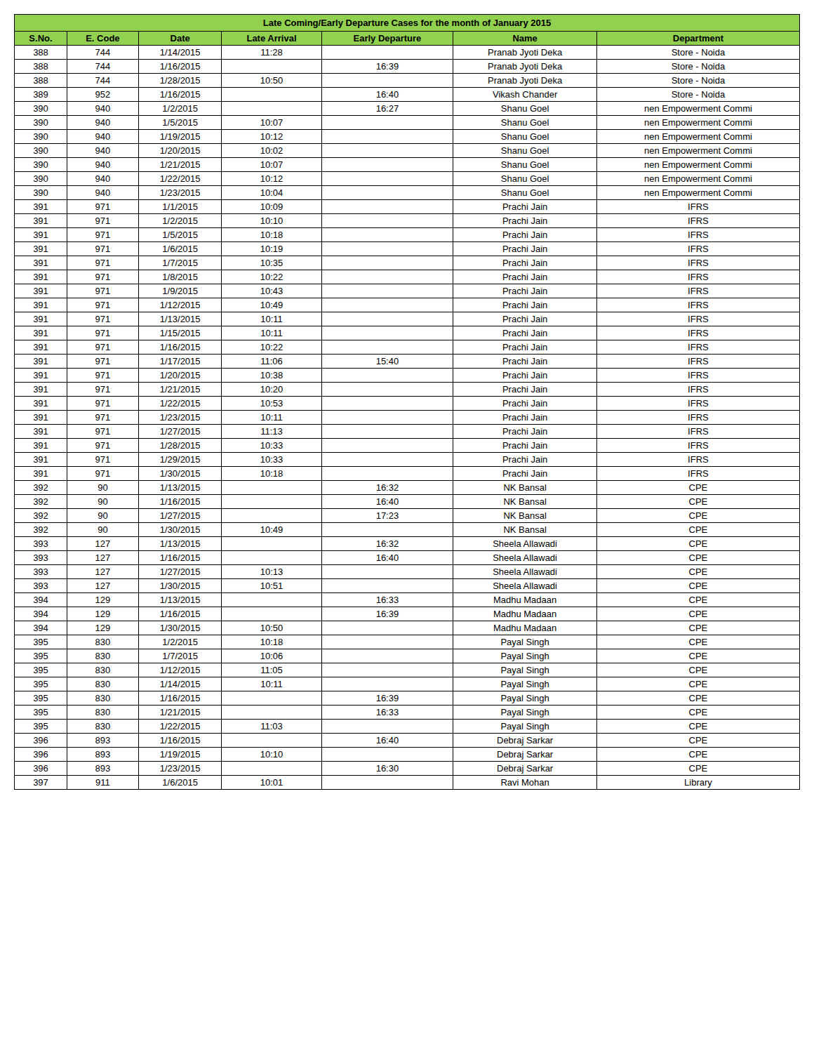Late Coming/Early Departure Cases for the month of January 2015
| S.No. | E. Code | Date | Late Arrival | Early Departure | Name | Department |
| --- | --- | --- | --- | --- | --- | --- |
| 388 | 744 | 1/14/2015 | 11:28 | | Pranab Jyoti Deka | Store - Noida |
| 388 | 744 | 1/16/2015 | | 16:39 | Pranab Jyoti Deka | Store - Noida |
| 388 | 744 | 1/28/2015 | 10:50 | | Pranab Jyoti Deka | Store - Noida |
| 389 | 952 | 1/16/2015 | | 16:40 | Vikash Chander | Store - Noida |
| 390 | 940 | 1/2/2015 | | 16:27 | Shanu Goel | nen Empowerment Commi |
| 390 | 940 | 1/5/2015 | 10:07 | | Shanu Goel | nen Empowerment Commi |
| 390 | 940 | 1/19/2015 | 10:12 | | Shanu Goel | nen Empowerment Commi |
| 390 | 940 | 1/20/2015 | 10:02 | | Shanu Goel | nen Empowerment Commi |
| 390 | 940 | 1/21/2015 | 10:07 | | Shanu Goel | nen Empowerment Commi |
| 390 | 940 | 1/22/2015 | 10:12 | | Shanu Goel | nen Empowerment Commi |
| 390 | 940 | 1/23/2015 | 10:04 | | Shanu Goel | nen Empowerment Commi |
| 391 | 971 | 1/1/2015 | 10:09 | | Prachi Jain | IFRS |
| 391 | 971 | 1/2/2015 | 10:10 | | Prachi Jain | IFRS |
| 391 | 971 | 1/5/2015 | 10:18 | | Prachi Jain | IFRS |
| 391 | 971 | 1/6/2015 | 10:19 | | Prachi Jain | IFRS |
| 391 | 971 | 1/7/2015 | 10:35 | | Prachi Jain | IFRS |
| 391 | 971 | 1/8/2015 | 10:22 | | Prachi Jain | IFRS |
| 391 | 971 | 1/9/2015 | 10:43 | | Prachi Jain | IFRS |
| 391 | 971 | 1/12/2015 | 10:49 | | Prachi Jain | IFRS |
| 391 | 971 | 1/13/2015 | 10:11 | | Prachi Jain | IFRS |
| 391 | 971 | 1/15/2015 | 10:11 | | Prachi Jain | IFRS |
| 391 | 971 | 1/16/2015 | 10:22 | | Prachi Jain | IFRS |
| 391 | 971 | 1/17/2015 | 11:06 | 15:40 | Prachi Jain | IFRS |
| 391 | 971 | 1/20/2015 | 10:38 | | Prachi Jain | IFRS |
| 391 | 971 | 1/21/2015 | 10:20 | | Prachi Jain | IFRS |
| 391 | 971 | 1/22/2015 | 10:53 | | Prachi Jain | IFRS |
| 391 | 971 | 1/23/2015 | 10:11 | | Prachi Jain | IFRS |
| 391 | 971 | 1/27/2015 | 11:13 | | Prachi Jain | IFRS |
| 391 | 971 | 1/28/2015 | 10:33 | | Prachi Jain | IFRS |
| 391 | 971 | 1/29/2015 | 10:33 | | Prachi Jain | IFRS |
| 391 | 971 | 1/30/2015 | 10:18 | | Prachi Jain | IFRS |
| 392 | 90 | 1/13/2015 | | 16:32 | NK Bansal | CPE |
| 392 | 90 | 1/16/2015 | | 16:40 | NK Bansal | CPE |
| 392 | 90 | 1/27/2015 | | 17:23 | NK Bansal | CPE |
| 392 | 90 | 1/30/2015 | 10:49 | | NK Bansal | CPE |
| 393 | 127 | 1/13/2015 | | 16:32 | Sheela Allawadi | CPE |
| 393 | 127 | 1/16/2015 | | 16:40 | Sheela Allawadi | CPE |
| 393 | 127 | 1/27/2015 | 10:13 | | Sheela Allawadi | CPE |
| 393 | 127 | 1/30/2015 | 10:51 | | Sheela Allawadi | CPE |
| 394 | 129 | 1/13/2015 | | 16:33 | Madhu Madaan | CPE |
| 394 | 129 | 1/16/2015 | | 16:39 | Madhu Madaan | CPE |
| 394 | 129 | 1/30/2015 | 10:50 | | Madhu Madaan | CPE |
| 395 | 830 | 1/2/2015 | 10:18 | | Payal Singh | CPE |
| 395 | 830 | 1/7/2015 | 10:06 | | Payal Singh | CPE |
| 395 | 830 | 1/12/2015 | 11:05 | | Payal Singh | CPE |
| 395 | 830 | 1/14/2015 | 10:11 | | Payal Singh | CPE |
| 395 | 830 | 1/16/2015 | | 16:39 | Payal Singh | CPE |
| 395 | 830 | 1/21/2015 | | 16:33 | Payal Singh | CPE |
| 395 | 830 | 1/22/2015 | 11:03 | | Payal Singh | CPE |
| 396 | 893 | 1/16/2015 | | 16:40 | Debraj Sarkar | CPE |
| 396 | 893 | 1/19/2015 | 10:10 | | Debraj Sarkar | CPE |
| 396 | 893 | 1/23/2015 | | 16:30 | Debraj Sarkar | CPE |
| 397 | 911 | 1/6/2015 | 10:01 | | Ravi Mohan | Library |